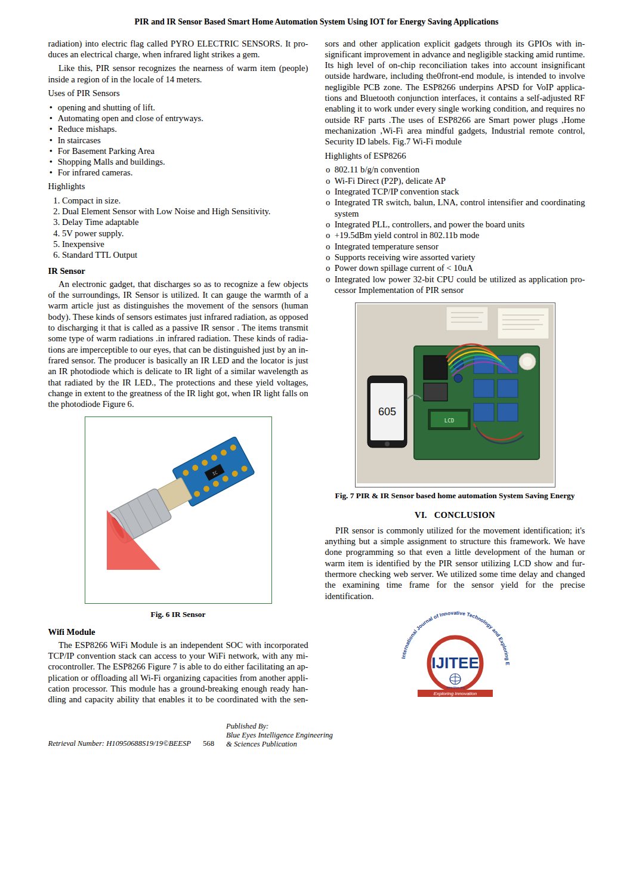PIR and IR Sensor Based Smart Home Automation System Using IOT for Energy Saving Applications
radiation) into electric flag called PYRO ELECTRIC SENSORS. It produces an electrical charge, when infrared light strikes a gem.
Like this, PIR sensor recognizes the nearness of warm item (people) inside a region of in the locale of 14 meters.
Uses of PIR Sensors
opening and shutting of lift.
Automating open and close of entryways.
Reduce mishaps.
In staircases
For Basement Parking Area
Shopping Malls and buildings.
For infrared cameras.
Highlights
Compact in size.
Dual Element Sensor with Low Noise and High Sensitivity.
Delay Time adaptable
5V power supply.
Inexpensive
Standard TTL Output
IR Sensor
An electronic gadget, that discharges so as to recognize a few objects of the surroundings, IR Sensor is utilized. It can gauge the warmth of a warm article just as distinguishes the movement of the sensors (human body). These kinds of sensors estimates just infrared radiation, as opposed to discharging it that is called as a passive IR sensor . The items transmit some type of warm radiations .in infrared radiation. These kinds of radiations are imperceptible to our eyes, that can be distinguished just by an infrared sensor. The producer is basically an IR LED and the locator is just an IR photodiode which is delicate to IR light of a similar wavelength as that radiated by the IR LED., The protections and these yield voltages, change in extent to the greatness of the IR light got, when IR light falls on the photodiode Figure 6.
IC
Fig. 6 IR Sensor
Wifi Module
The ESP8266 WiFi Module is an independent SOC with incorporated TCP/IP convention stack can access to your WiFi network, with any microcontroller. The ESP8266 Figure 7 is able to do either facilitating an application or offloading all Wi-Fi organizing capacities from another application processor. This module has a ground-breaking enough ready handling and capacity ability that enables it to be coordinated with the sensors and other application explicit gadgets through its GPIOs with insignificant improvement in advance and negligible stacking amid runtime. Its high level of on-chip reconciliation takes into account insignificant outside hardware, including the0front-end module, is intended to involve negligible PCB zone. The ESP8266 underpins APSD for VoIP applications and Bluetooth conjunction interfaces, it contains a self-adjusted RF enabling it to work under every single working condition, and requires no outside RF parts .The uses of ESP8266 are Smart power plugs ,Home mechanization ,Wi-Fi area mindful gadgets, Industrial remote control, Security ID labels. Fig.7 Wi-Fi module
Highlights of ESP8266
802.11 b/g/n convention
Wi-Fi Direct (P2P), delicate AP
Integrated TCP/IP convention stack
Integrated TR switch, balun, LNA, control intensifier and coordinating system
Integrated PLL, controllers, and power the board units
+19.5dBm yield control in 802.11b mode
Integrated temperature sensor
Supports receiving wire assorted variety
Power down spillage current of < 10uA
Integrated low power 32-bit CPU could be utilized as application processor Implementation of PIR sensor
LCD 605
Fig. 7 PIR & IR Sensor based home automation System Saving Energy
VI. Conclusion
PIR sensor is commonly utilized for the movement identification; it's anything but a simple assignment to structure this framework. We have done programming so that even a little development of the human or warm item is identified by the PIR sensor utilizing LCD show and furthermore checking web server. We utilized some time delay and changed the examining time frame for the sensor yield for the precise identification.
International Journal of Innovative Technology and Exploring Engineering IJITEE www.ijitee.org Exploring Innovation
Retrieval Number: H10950688S19/19©BEESP
568
Published By:
Blue Eyes Intelligence Engineering
& Sciences Publication